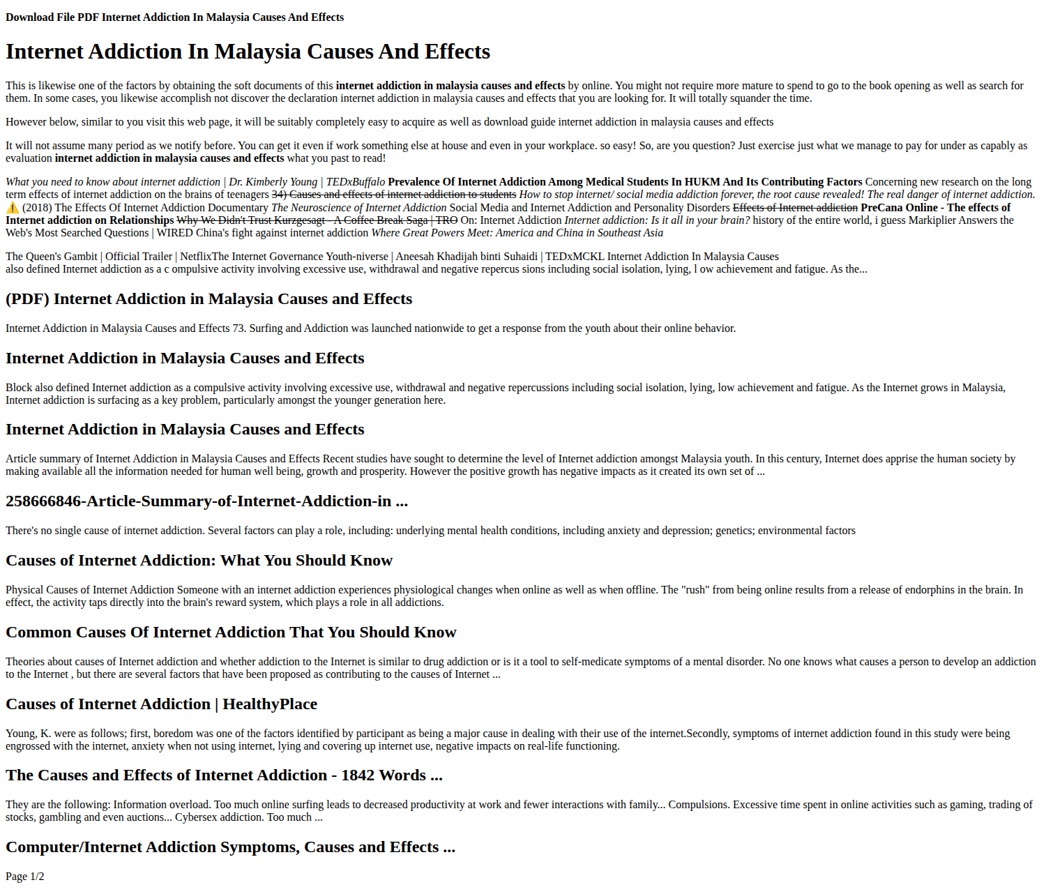Download File PDF Internet Addiction In Malaysia Causes And Effects
Internet Addiction In Malaysia Causes And Effects
This is likewise one of the factors by obtaining the soft documents of this internet addiction in malaysia causes and effects by online. You might not require more mature to spend to go to the book opening as well as search for them. In some cases, you likewise accomplish not discover the declaration internet addiction in malaysia causes and effects that you are looking for. It will totally squander the time.
However below, similar to you visit this web page, it will be suitably completely easy to acquire as well as download guide internet addiction in malaysia causes and effects
It will not assume many period as we notify before. You can get it even if work something else at house and even in your workplace. so easy! So, are you question? Just exercise just what we manage to pay for under as capably as evaluation internet addiction in malaysia causes and effects what you past to read!
What you need to know about internet addiction | Dr. Kimberly Young | TEDxBuffalo Prevalence Of Internet Addiction Among Medical Students In HUKM And Its Contributing Factors Concerning new research on the long term effects of internet addiction on the brains of teenagers 34) Causes and effects of internet addiction to students How to stop internet/ social media addiction forever, the root cause revealed! The real danger of internet addiction. ⚠️ (2018) The Effects Of Internet Addiction Documentary The Neuroscience of Internet Addiction Social Media and Internet Addiction and Personality Disorders Effects of Internet addiction PreCana Online - The effects of Internet addiction on Relationships Why We Didn't Trust Kurzgesagt - A Coffee Break Saga | TRO On: Internet Addiction Internet addiction: Is it all in your brain? history of the entire world, i guess Markiplier Answers the Web's Most Searched Questions | WIRED China's fight against internet addiction Where Great Powers Meet: America and China in Southeast Asia
The Queen's Gambit | Official Trailer | NetflixThe Internet Governance Youth-niverse | Aneesah Khadijah binti Suhaidi | TEDxMCKL Internet Addiction In Malaysia Causes
also defined Internet addiction as a c ompulsive activity involving excessive use, withdrawal and negative repercus sions including social isolation, lying, l ow achievement and fatigue. As the...
(PDF) Internet Addiction in Malaysia Causes and Effects
Internet Addiction in Malaysia Causes and Effects 73. Surfing and Addiction was launched nationwide to get a response from the youth about their online behavior.
Internet Addiction in Malaysia Causes and Effects
Block also defined Internet addiction as a compulsive activity involving excessive use, withdrawal and negative repercussions including social isolation, lying, low achievement and fatigue. As the Internet grows in Malaysia, Internet addiction is surfacing as a key problem, particularly amongst the younger generation here.
Internet Addiction in Malaysia Causes and Effects
Article summary of Internet Addiction in Malaysia Causes and Effects Recent studies have sought to determine the level of Internet addiction amongst Malaysia youth. In this century, Internet does apprise the human society by making available all the information needed for human well being, growth and prosperity. However the positive growth has negative impacts as it created its own set of ...
258666846-Article-Summary-of-Internet-Addiction-in ...
There's no single cause of internet addiction. Several factors can play a role, including: underlying mental health conditions, including anxiety and depression; genetics; environmental factors
Causes of Internet Addiction: What You Should Know
Physical Causes of Internet Addiction Someone with an internet addiction experiences physiological changes when online as well as when offline. The "rush" from being online results from a release of endorphins in the brain. In effect, the activity taps directly into the brain's reward system, which plays a role in all addictions.
Common Causes Of Internet Addiction That You Should Know
Theories about causes of Internet addiction and whether addiction to the Internet is similar to drug addiction or is it a tool to self-medicate symptoms of a mental disorder. No one knows what causes a person to develop an addiction to the Internet , but there are several factors that have been proposed as contributing to the causes of Internet ...
Causes of Internet Addiction | HealthyPlace
Young, K. were as follows; first, boredom was one of the factors identified by participant as being a major cause in dealing with their use of the internet.Secondly, symptoms of internet addiction found in this study were being engrossed with the internet, anxiety when not using internet, lying and covering up internet use, negative impacts on real-life functioning.
The Causes and Effects of Internet Addiction - 1842 Words ...
They are the following: Information overload. Too much online surfing leads to decreased productivity at work and fewer interactions with family... Compulsions. Excessive time spent in online activities such as gaming, trading of stocks, gambling and even auctions... Cybersex addiction. Too much ...
Computer/Internet Addiction Symptoms, Causes and Effects ...
Page 1/2